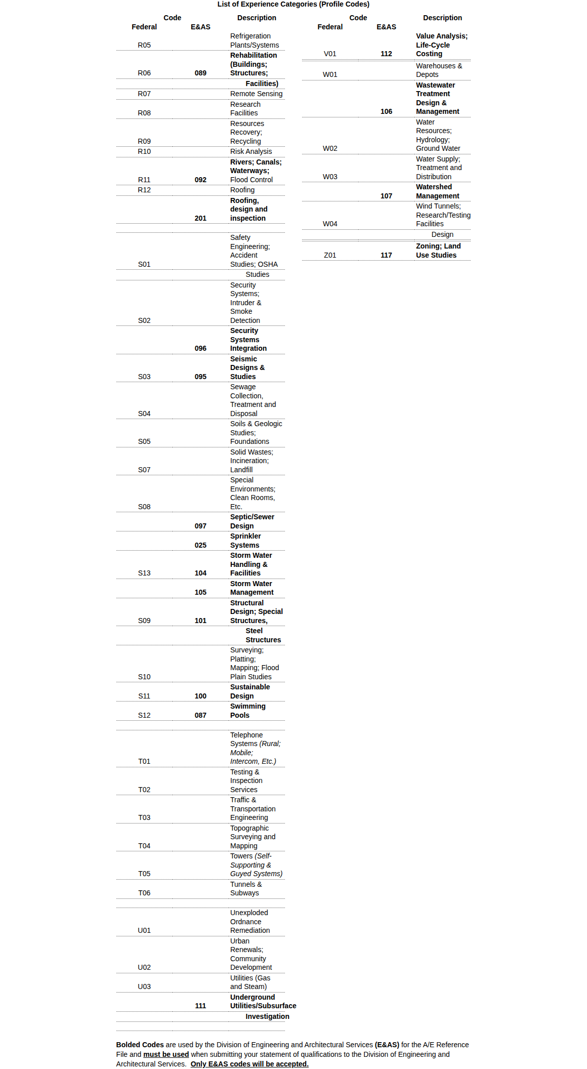List of Experience Categories (Profile Codes)
| Code | Description |
| --- | --- |
| Federal | E&AS | |
| R05 | | Refrigeration Plants/Systems |
| R06 | 089 | Rehabilitation (Buildings; Structures; |
| | | Facilities) |
| R07 | | Remote Sensing |
| R08 | | Research Facilities |
| R09 | | Resources Recovery; Recycling |
| R10 | | Risk Analysis |
| R11 | 092 | Rivers; Canals; Waterways; Flood Control |
| R12 | | Roofing |
| | 201 | Roofing, design and inspection |
| S01 | | Safety Engineering; Accident Studies; OSHA |
| | | Studies |
| S02 | | Security Systems; Intruder & Smoke Detection |
| | 096 | Security Systems Integration |
| S03 | 095 | Seismic Designs & Studies |
| S04 | | Sewage Collection, Treatment and Disposal |
| S05 | | Soils & Geologic Studies; Foundations |
| S07 | | Solid Wastes; Incineration; Landfill |
| S08 | | Special Environments; Clean Rooms, Etc. |
| | 097 | Septic/Sewer Design |
| | 025 | Sprinkler Systems |
| S13 | 104 | Storm Water Handling & Facilities |
| | 105 | Storm Water Management |
| S09 | 101 | Structural Design; Special Structures, |
| | | Steel Structures |
| S10 | | Surveying; Platting; Mapping; Flood Plain Studies |
| S11 | 100 | Sustainable Design |
| S12 | 087 | Swimming Pools |
| T01 | | Telephone Systems (Rural; Mobile; Intercom, Etc.) |
| T02 | | Testing & Inspection Services |
| T03 | | Traffic & Transportation Engineering |
| T04 | | Topographic Surveying and Mapping |
| T05 | | Towers (Self-Supporting & Guyed Systems) |
| T06 | | Tunnels & Subways |
| U01 | | Unexploded Ordnance Remediation |
| U02 | | Urban Renewals; Community Development |
| U03 | | Utilities (Gas and Steam) |
| | 111 | Underground Utilities/Subsurface |
| | | Investigation |
| Code | Description |
| --- | --- |
| Federal | E&AS | |
| V01 | 112 | Value Analysis; Life-Cycle Costing |
| W01 | | Warehouses & Depots |
| | 106 | Wastewater Treatment Design & Management |
| W02 | | Water Resources; Hydrology; Ground Water |
| W03 | | Water Supply; Treatment and Distribution |
| | 107 | Watershed Management |
| W04 | | Wind Tunnels; Research/Testing Facilities |
| | | Design |
| Z01 | 117 | Zoning; Land Use Studies |
Bolded Codes are used by the Division of Engineering and Architectural Services (E&AS) for the A/E Reference File and must be used when submitting your statement of qualifications to the Division of Engineering and Architectural Services. Only E&AS codes will be accepted.